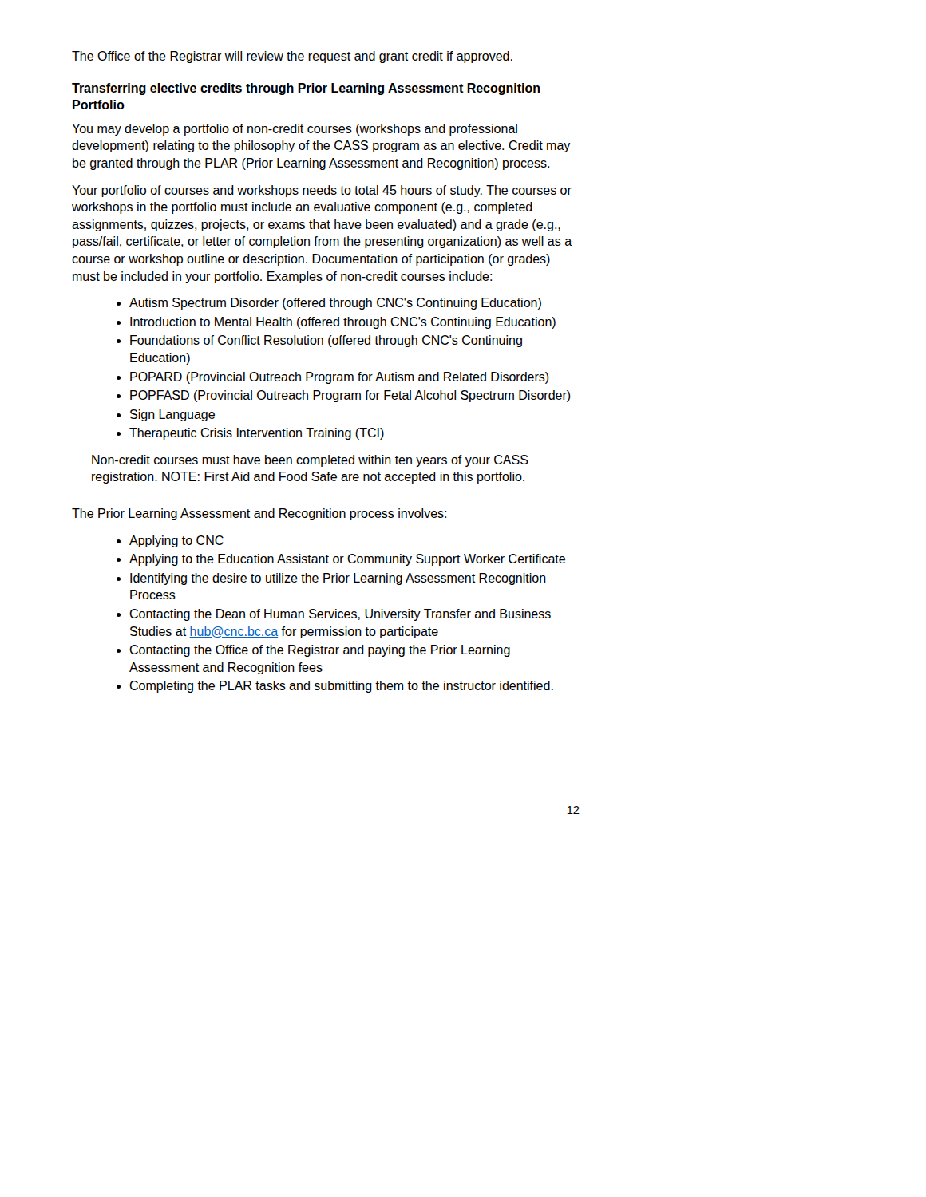The Office of the Registrar will review the request and grant credit if approved.
Transferring elective credits through Prior Learning Assessment Recognition Portfolio
You may develop a portfolio of non-credit courses (workshops and professional development) relating to the philosophy of the CASS program as an elective. Credit may be granted through the PLAR (Prior Learning Assessment and Recognition) process.
Your portfolio of courses and workshops needs to total 45 hours of study. The courses or workshops in the portfolio must include an evaluative component (e.g., completed assignments, quizzes, projects, or exams that have been evaluated) and a grade (e.g., pass/fail, certificate, or letter of completion from the presenting organization) as well as a course or workshop outline or description. Documentation of participation (or grades) must be included in your portfolio. Examples of non-credit courses include:
Autism Spectrum Disorder (offered through CNC's Continuing Education)
Introduction to Mental Health (offered through CNC's Continuing Education)
Foundations of Conflict Resolution (offered through CNC's Continuing Education)
POPARD (Provincial Outreach Program for Autism and Related Disorders)
POPFASD (Provincial Outreach Program for Fetal Alcohol Spectrum Disorder)
Sign Language
Therapeutic Crisis Intervention Training (TCI)
Non-credit courses must have been completed within ten years of your CASS registration. NOTE: First Aid and Food Safe are not accepted in this portfolio.
The Prior Learning Assessment and Recognition process involves:
Applying to CNC
Applying to the Education Assistant or Community Support Worker Certificate
Identifying the desire to utilize the Prior Learning Assessment Recognition Process
Contacting the Dean of Human Services, University Transfer and Business Studies at hub@cnc.bc.ca for permission to participate
Contacting the Office of the Registrar and paying the Prior Learning Assessment and Recognition fees
Completing the PLAR tasks and submitting them to the instructor identified.
12